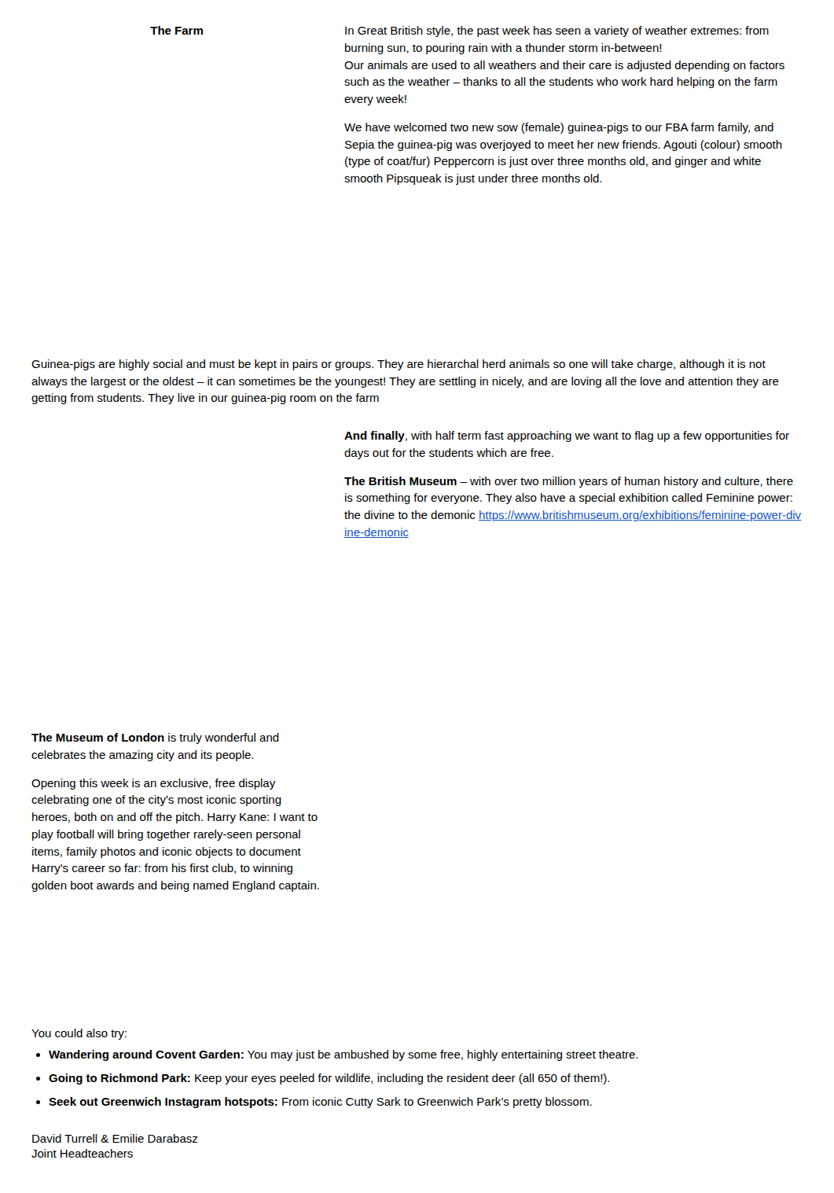The Farm
In Great British style, the past week has seen a variety of weather extremes: from burning sun, to pouring rain with a thunder storm in-between!
Our animals are used to all weathers and their care is adjusted depending on factors such as the weather – thanks to all the students who work hard helping on the farm every week!
We have welcomed two new sow (female) guinea-pigs to our FBA farm family, and Sepia the guinea-pig was overjoyed to meet her new friends. Agouti (colour) smooth (type of coat/fur) Peppercorn is just over three months old, and ginger and white smooth Pipsqueak is just under three months old.
Guinea-pigs are highly social and must be kept in pairs or groups. They are hierarchal herd animals so one will take charge, although it is not always the largest or the oldest – it can sometimes be the youngest! They are settling in nicely, and are loving all the love and attention they are getting from students. They live in our guinea-pig room on the farm
The Museum of London is truly wonderful and celebrates the amazing city and its people.
Opening this week is an exclusive, free display celebrating one of the city's most iconic sporting heroes, both on and off the pitch. Harry Kane: I want to play football will bring together rarely-seen personal items, family photos and iconic objects to document Harry's career so far: from his first club, to winning golden boot awards and being named England captain.
And finally, with half term fast approaching we want to flag up a few opportunities for days out for the students which are free.
The British Museum – with over two million years of human history and culture, there is something for everyone. They also have a special exhibition called Feminine power: the divine to the demonic https://www.britishmuseum.org/exhibitions/feminine-power-divine-demonic
You could also try:
Wandering around Covent Garden: You may just be ambushed by some free, highly entertaining street theatre.
Going to Richmond Park: Keep your eyes peeled for wildlife, including the resident deer (all 650 of them!).
Seek out Greenwich Instagram hotspots: From iconic Cutty Sark to Greenwich Park’s pretty blossom.
David Turrell & Emilie Darabasz
Joint Headteachers